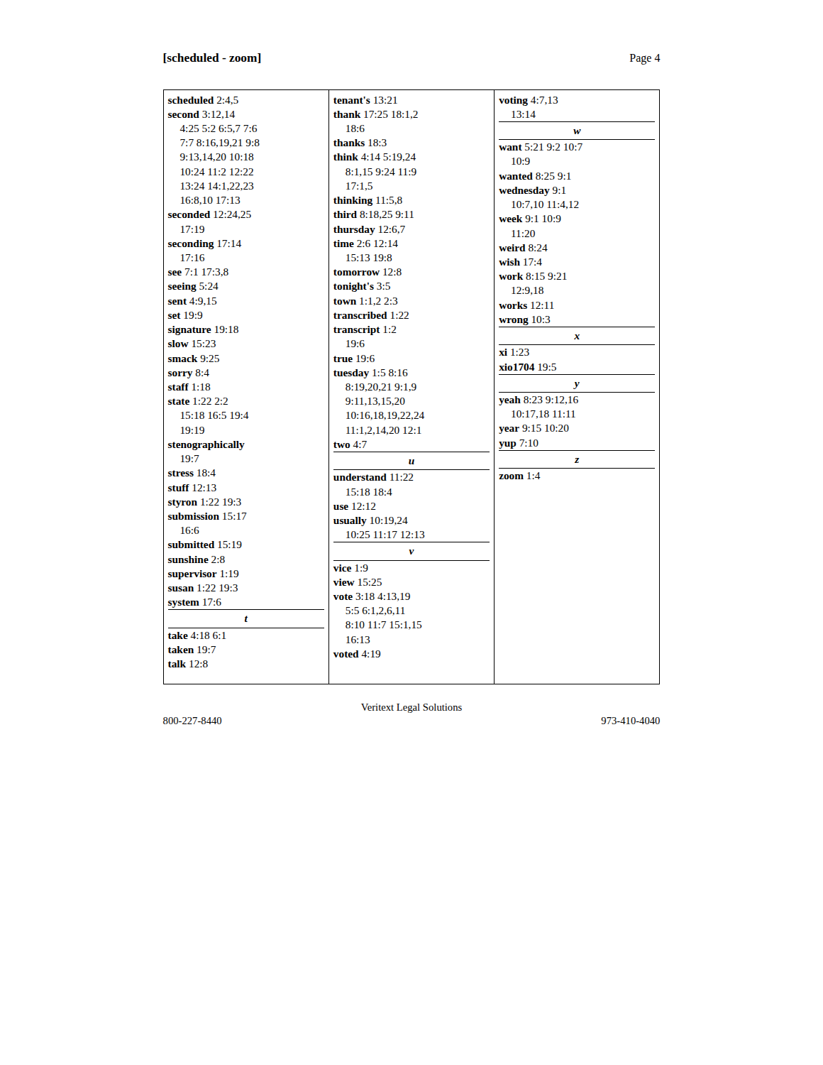[scheduled - zoom]
Page 4
| scheduled 2:4,5 second 3:12,14 4:25 5:2 6:5,7 7:6 7:7 8:16,19,21 9:8 9:13,14,20 10:18 10:24 11:2 12:22 13:24 14:1,22,23 16:8,10 17:13 seconded 12:24,25 17:19 seconding 17:14 17:16 see 7:1 17:3,8 seeing 5:24 sent 4:9,15 set 19:9 signature 19:18 slow 15:23 smack 9:25 sorry 8:4 staff 1:18 state 1:22 2:2 15:18 16:5 19:4 19:19 stenographically 19:7 stress 18:4 stuff 12:13 styron 1:22 19:3 submission 15:17 16:6 submitted 15:19 sunshine 2:8 supervisor 1:19 susan 1:22 19:3 system 17:6 t take 4:18 6:1 taken 19:7 talk 12:8 | tenant's 13:21 thank 17:25 18:1,2 18:6 thanks 18:3 think 4:14 5:19,24 8:1,15 9:24 11:9 17:1,5 thinking 11:5,8 third 8:18,25 9:11 thursday 12:6,7 time 2:6 12:14 15:13 19:8 tomorrow 12:8 tonight's 3:5 town 1:1,2 2:3 transcribed 1:22 transcript 1:2 19:6 true 19:6 tuesday 1:5 8:16 8:19,20,21 9:1,9 9:11,13,15,20 10:16,18,19,22,24 11:1,2,14,20 12:1 two 4:7 u understand 11:22 15:18 18:4 use 12:12 usually 10:19,24 10:25 11:17 12:13 v vice 1:9 view 15:25 vote 3:18 4:13,19 5:5 6:1,2,6,11 8:10 11:7 15:1,15 16:13 voted 4:19 | voting 4:7,13 13:14 w want 5:21 9:2 10:7 10:9 wanted 8:25 9:1 wednesday 9:1 10:7,10 11:4,12 week 9:1 10:9 11:20 weird 8:24 wish 17:4 work 8:15 9:21 12:9,18 works 12:11 wrong 10:3 x xi 1:23 xio1704 19:5 y yeah 8:23 9:12,16 10:17,18 11:11 year 9:15 10:20 yup 7:10 z zoom 1:4 |
Veritext Legal Solutions
800-227-8440 973-410-4040